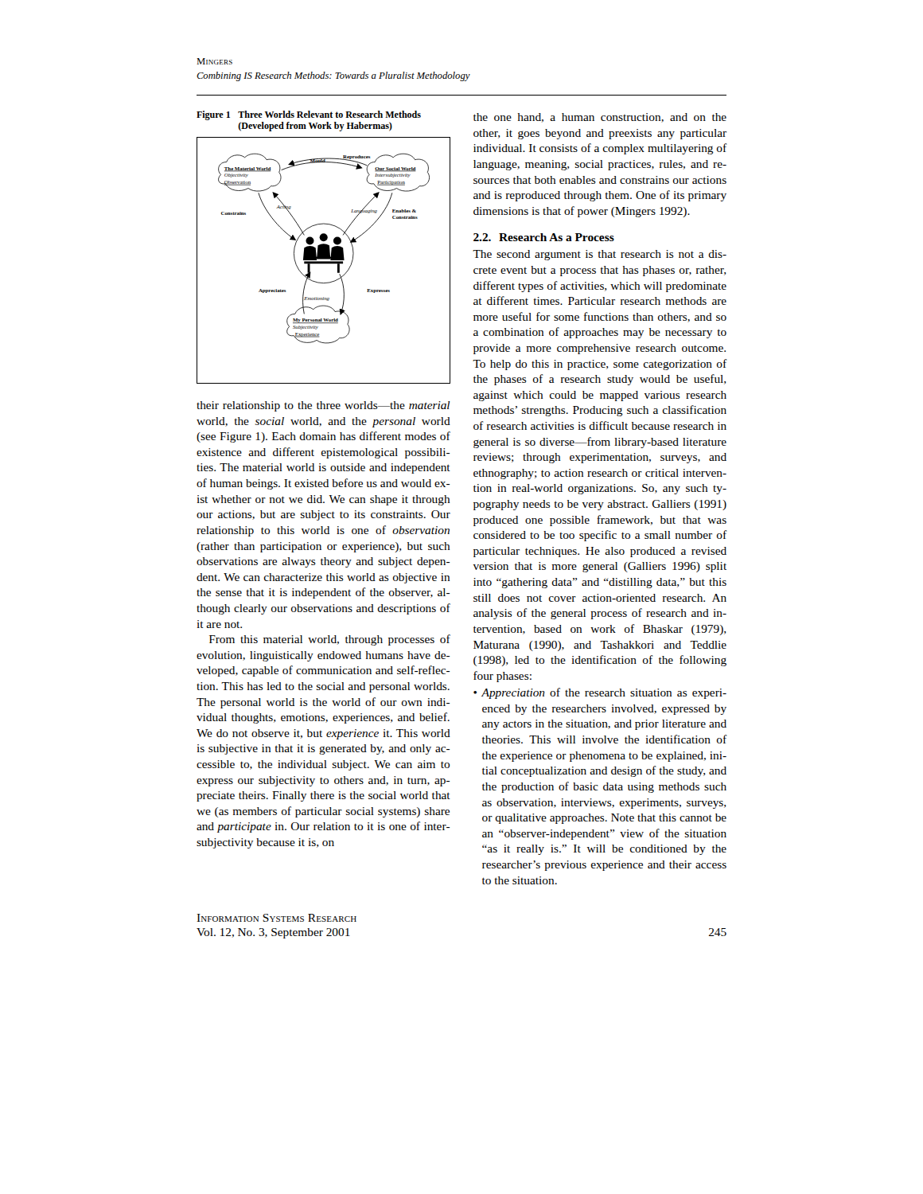Mingers
Combining IS Research Methods: Towards a Pluralist Methodology
Figure 1 Three Worlds Relevant to Research Methods (Developed from Work by Habermas)
The Material World Objectivity Observation Our Social World Intersubjectivity Participation My Personal World Subjectivity Experience Mould Reproduces Acting Languaging Constrains Enables & Constrains Appreciates Expresses Emotioning
their relationship to the three worlds—the material world, the social world, and the personal world (see Figure 1). Each domain has different modes of existence and different epistemological possibilities. The material world is outside and independent of human beings. It existed before us and would exist whether or not we did. We can shape it through our actions, but are subject to its constraints. Our relationship to this world is one of observation (rather than participation or experience), but such observations are always theory and subject dependent. We can characterize this world as objective in the sense that it is independent of the observer, although clearly our observations and descriptions of it are not.
From this material world, through processes of evolution, linguistically endowed humans have developed, capable of communication and self-reflection. This has led to the social and personal worlds. The personal world is the world of our own individual thoughts, emotions, experiences, and belief. We do not observe it, but experience it. This world is subjective in that it is generated by, and only accessible to, the individual subject. We can aim to express our subjectivity to others and, in turn, appreciate theirs. Finally there is the social world that we (as members of particular social systems) share and participate in. Our relation to it is one of intersubjectivity because it is, on
the one hand, a human construction, and on the other, it goes beyond and preexists any particular individual. It consists of a complex multilayering of language, meaning, social practices, rules, and resources that both enables and constrains our actions and is reproduced through them. One of its primary dimensions is that of power (Mingers 1992).
2.2. Research As a Process
The second argument is that research is not a discrete event but a process that has phases or, rather, different types of activities, which will predominate at different times. Particular research methods are more useful for some functions than others, and so a combination of approaches may be necessary to provide a more comprehensive research outcome. To help do this in practice, some categorization of the phases of a research study would be useful, against which could be mapped various research methods’ strengths. Producing such a classification of research activities is difficult because research in general is so diverse—from library-based literature reviews; through experimentation, surveys, and ethnography; to action research or critical intervention in real-world organizations. So, any such typography needs to be very abstract. Galliers (1991) produced one possible framework, but that was considered to be too specific to a small number of particular techniques. He also produced a revised version that is more general (Galliers 1996) split into “gathering data” and “distilling data,” but this still does not cover action-oriented research. An analysis of the general process of research and intervention, based on work of Bhaskar (1979), Maturana (1990), and Tashakkori and Teddlie (1998), led to the identification of the following four phases:
•
Appreciation of the research situation as experienced by the researchers involved, expressed by any actors in the situation, and prior literature and theories. This will involve the identification of the experience or phenomena to be explained, initial conceptualization and design of the study, and the production of basic data using methods such as observation, interviews, experiments, surveys, or qualitative approaches. Note that this cannot be an “observer-independent” view of the situation “as it really is.” It will be conditioned by the researcher’s previous experience and their access to the situation.
Information Systems Research
Vol. 12, No. 3, September 2001
245